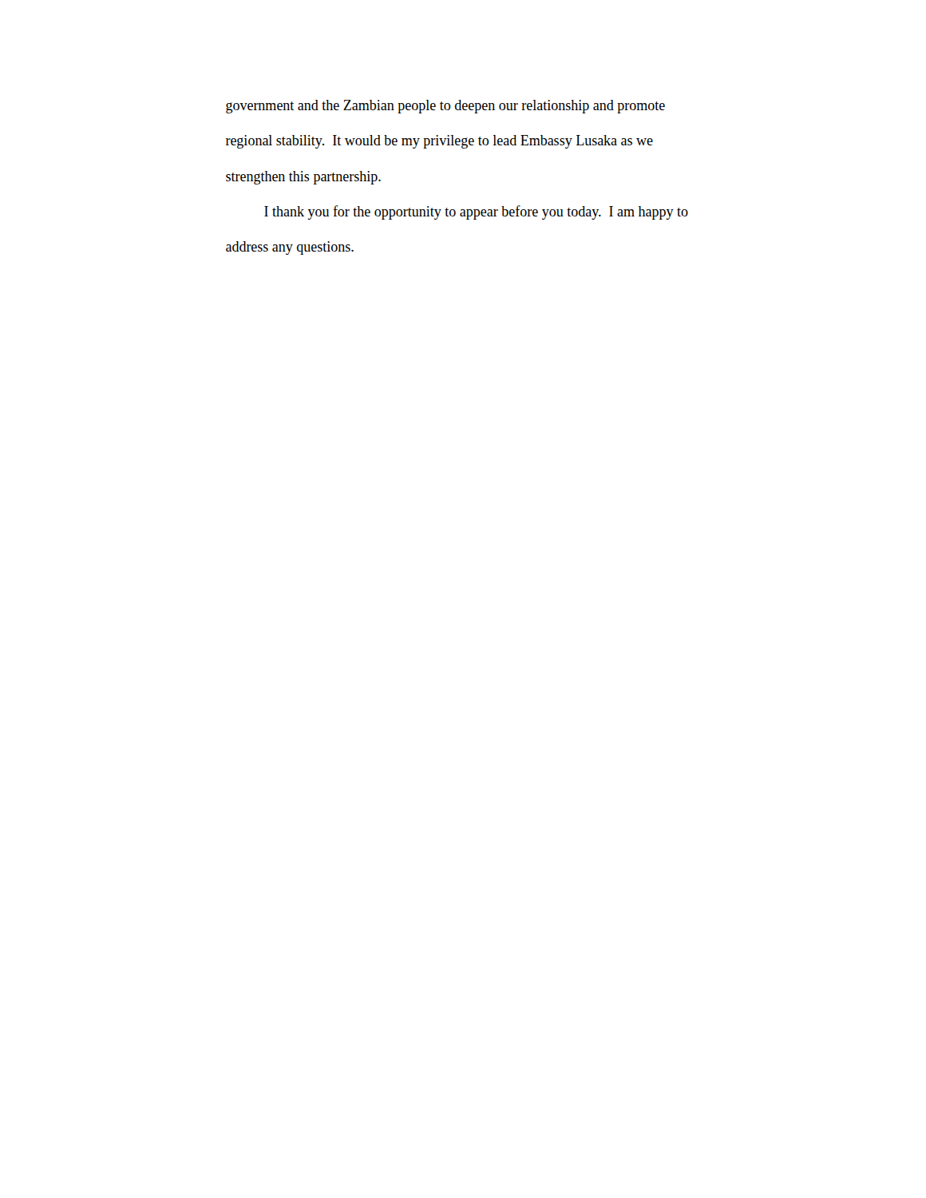government and the Zambian people to deepen our relationship and promote regional stability. It would be my privilege to lead Embassy Lusaka as we strengthen this partnership.
I thank you for the opportunity to appear before you today. I am happy to address any questions.